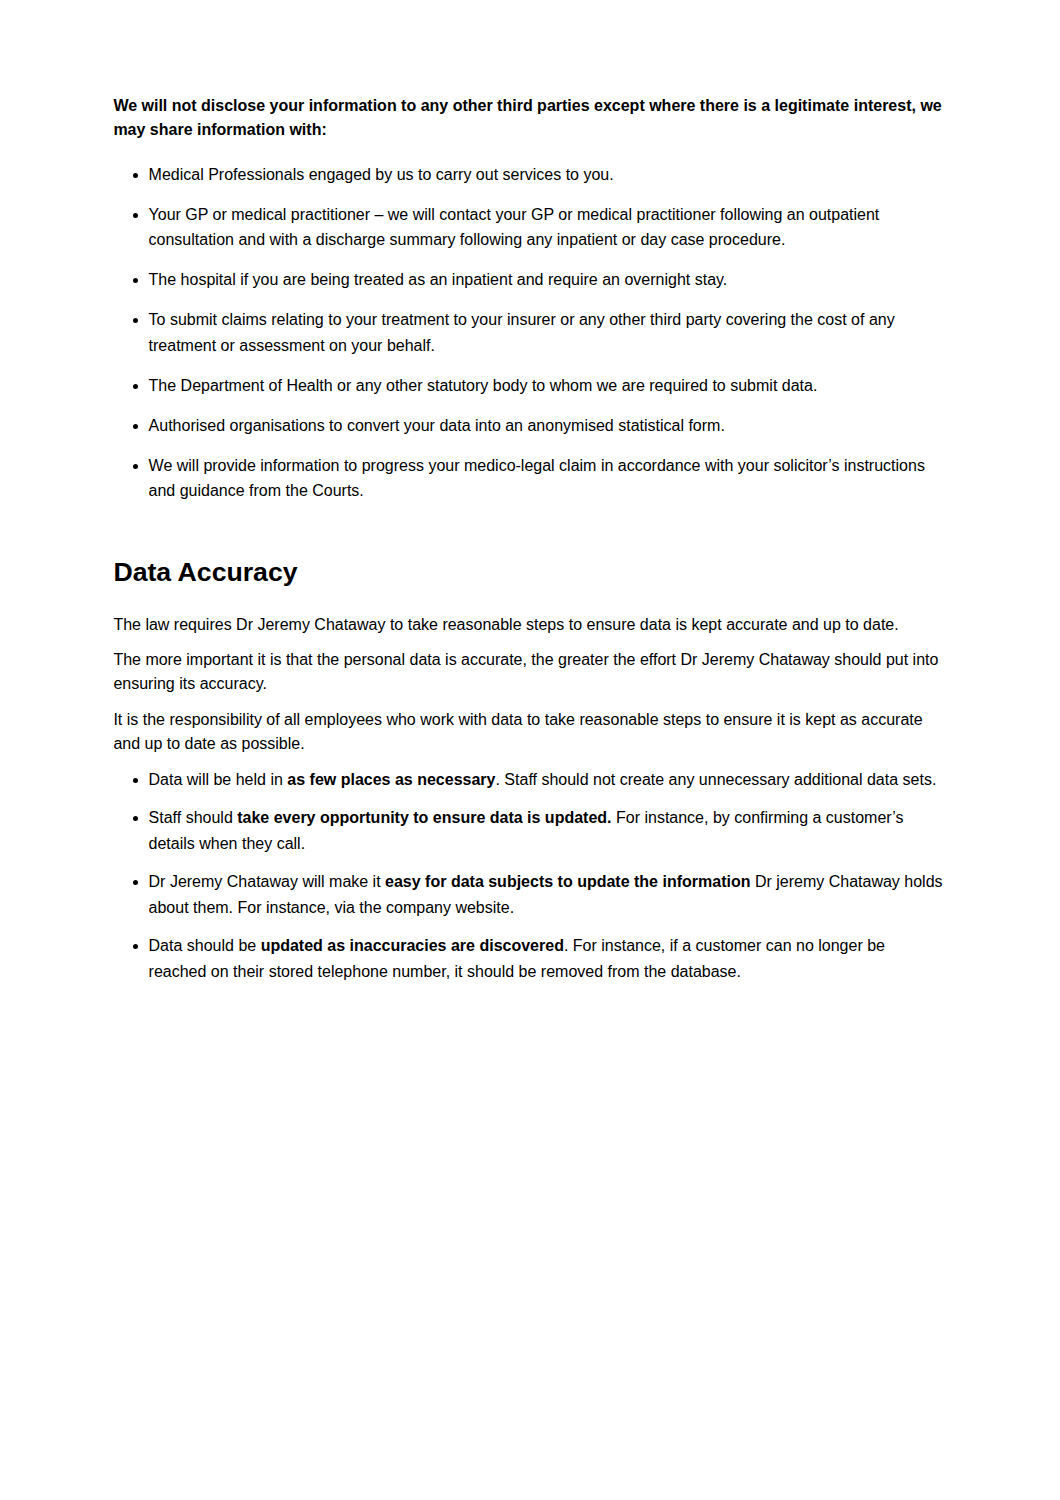We will not disclose your information to any other third parties except where there is a legitimate interest, we may share information with:
Medical Professionals engaged by us to carry out services to you.
Your GP or medical practitioner – we will contact your GP or medical practitioner following an outpatient consultation and with a discharge summary following any inpatient or day case procedure.
The hospital if you are being treated as an inpatient and require an overnight stay.
To submit claims relating to your treatment to your insurer or any other third party covering the cost of any treatment or assessment on your behalf.
The Department of Health or any other statutory body to whom we are required to submit data.
Authorised organisations to convert your data into an anonymised statistical form.
We will provide information to progress your medico-legal claim in accordance with your solicitor’s instructions and guidance from the Courts.
Data Accuracy
The law requires Dr Jeremy Chataway to take reasonable steps to ensure data is kept accurate and up to date.
The more important it is that the personal data is accurate, the greater the effort Dr Jeremy Chataway should put into ensuring its accuracy.
It is the responsibility of all employees who work with data to take reasonable steps to ensure it is kept as accurate and up to date as possible.
Data will be held in as few places as necessary. Staff should not create any unnecessary additional data sets.
Staff should take every opportunity to ensure data is updated. For instance, by confirming a customer’s details when they call.
Dr Jeremy Chataway will make it easy for data subjects to update the information Dr jeremy Chataway holds about them. For instance, via the company website.
Data should be updated as inaccuracies are discovered. For instance, if a customer can no longer be reached on their stored telephone number, it should be removed from the database.